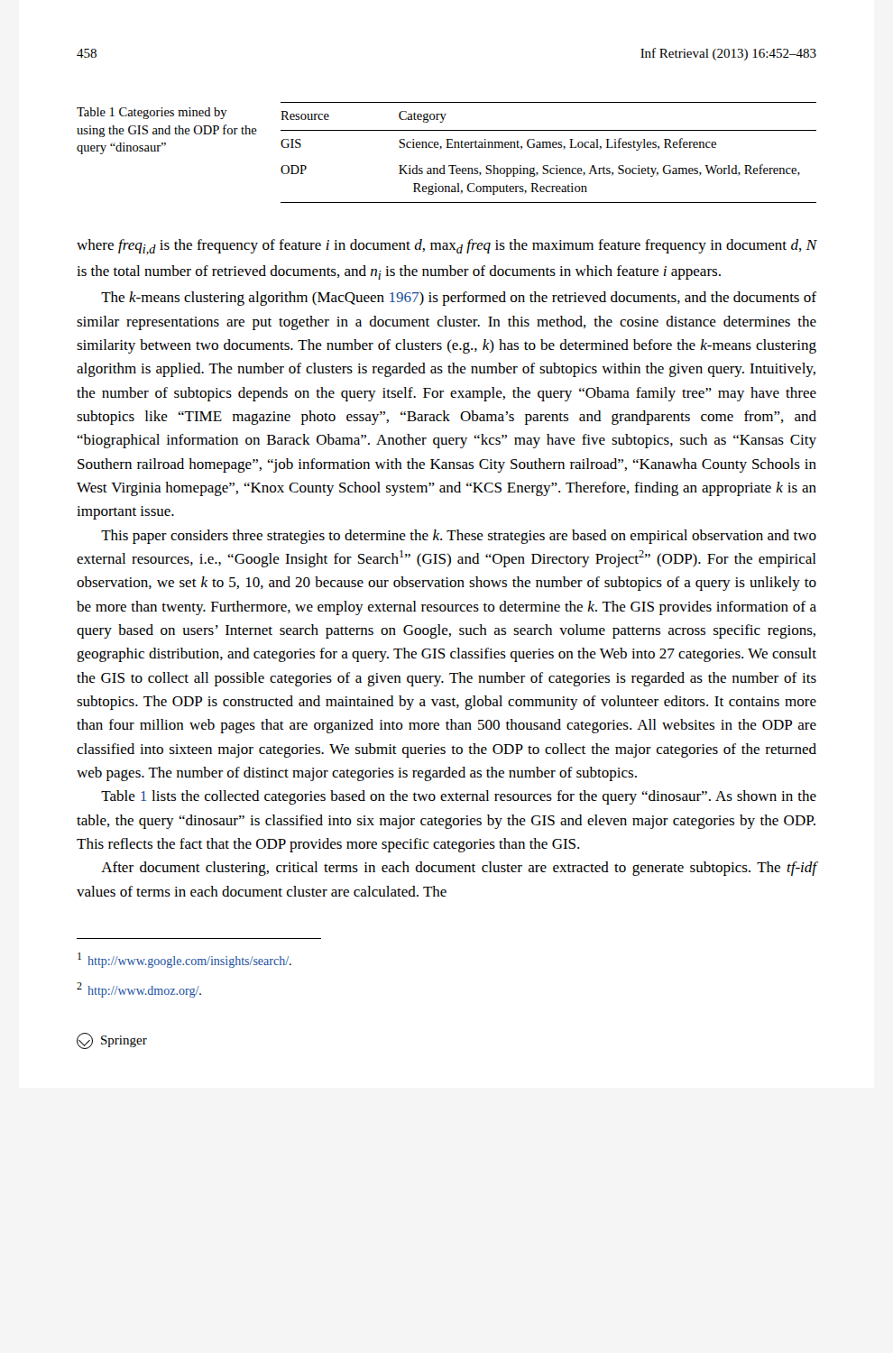458 Inf Retrieval (2013) 16:452–483
Table 1 Categories mined by using the GIS and the ODP for the query “dinosaur”
| Resource | Category |
| --- | --- |
| GIS | Science, Entertainment, Games, Local, Lifestyles, Reference |
| ODP | Kids and Teens, Shopping, Science, Arts, Society, Games, World, Reference, Regional, Computers, Recreation |
where freqi,d is the frequency of feature i in document d, maxd freq is the maximum feature frequency in document d, N is the total number of retrieved documents, and ni is the number of documents in which feature i appears.
The k-means clustering algorithm (MacQueen 1967) is performed on the retrieved documents, and the documents of similar representations are put together in a document cluster. In this method, the cosine distance determines the similarity between two documents. The number of clusters (e.g., k) has to be determined before the k-means clustering algorithm is applied. The number of clusters is regarded as the number of subtopics within the given query. Intuitively, the number of subtopics depends on the query itself. For example, the query “Obama family tree” may have three subtopics like “TIME magazine photo essay”, “Barack Obama’s parents and grandparents come from”, and “biographical information on Barack Obama”. Another query “kcs” may have five subtopics, such as “Kansas City Southern railroad homepage”, “job information with the Kansas City Southern railroad”, “Kanawha County Schools in West Virginia homepage”, “Knox County School system” and “KCS Energy”. Therefore, finding an appropriate k is an important issue.
This paper considers three strategies to determine the k. These strategies are based on empirical observation and two external resources, i.e., “Google Insight for Search1” (GIS) and “Open Directory Project2” (ODP). For the empirical observation, we set k to 5, 10, and 20 because our observation shows the number of subtopics of a query is unlikely to be more than twenty. Furthermore, we employ external resources to determine the k. The GIS provides information of a query based on users’ Internet search patterns on Google, such as search volume patterns across specific regions, geographic distribution, and categories for a query. The GIS classifies queries on the Web into 27 categories. We consult the GIS to collect all possible categories of a given query. The number of categories is regarded as the number of its subtopics. The ODP is constructed and maintained by a vast, global community of volunteer editors. It contains more than four million web pages that are organized into more than 500 thousand categories. All websites in the ODP are classified into sixteen major categories. We submit queries to the ODP to collect the major categories of the returned web pages. The number of distinct major categories is regarded as the number of subtopics.
Table 1 lists the collected categories based on the two external resources for the query “dinosaur”. As shown in the table, the query “dinosaur” is classified into six major categories by the GIS and eleven major categories by the ODP. This reflects the fact that the ODP provides more specific categories than the GIS.
After document clustering, critical terms in each document cluster are extracted to generate subtopics. The tf-idf values of terms in each document cluster are calculated. The
1 http://www.google.com/insights/search/.
2 http://www.dmoz.org/.
Springer